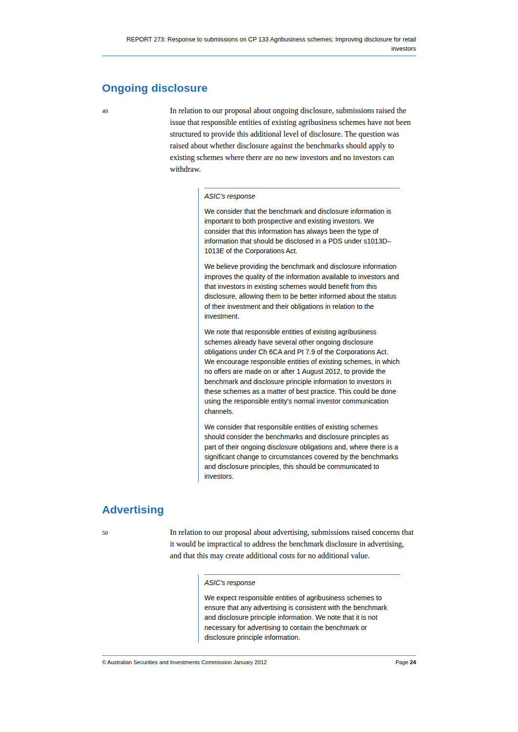REPORT 273: Response to submissions on CP 133 Agribusiness schemes: Improving disclosure for retail investors
Ongoing disclosure
49
In relation to our proposal about ongoing disclosure, submissions raised the issue that responsible entities of existing agribusiness schemes have not been structured to provide this additional level of disclosure. The question was raised about whether disclosure against the benchmarks should apply to existing schemes where there are no new investors and no investors can withdraw.
ASIC’s response
We consider that the benchmark and disclosure information is important to both prospective and existing investors. We consider that this information has always been the type of information that should be disclosed in a PDS under s1013D–1013E of the Corporations Act.
We believe providing the benchmark and disclosure information improves the quality of the information available to investors and that investors in existing schemes would benefit from this disclosure, allowing them to be better informed about the status of their investment and their obligations in relation to the investment.
We note that responsible entities of existing agribusiness schemes already have several other ongoing disclosure obligations under Ch 6CA and Pt 7.9 of the Corporations Act. We encourage responsible entities of existing schemes, in which no offers are made on or after 1 August 2012, to provide the benchmark and disclosure principle information to investors in these schemes as a matter of best practice. This could be done using the responsible entity's normal investor communication channels.
We consider that responsible entities of existing schemes should consider the benchmarks and disclosure principles as part of their ongoing disclosure obligations and, where there is a significant change to circumstances covered by the benchmarks and disclosure principles, this should be communicated to investors.
Advertising
50
In relation to our proposal about advertising, submissions raised concerns that it would be impractical to address the benchmark disclosure in advertising, and that this may create additional costs for no additional value.
ASIC’s response
We expect responsible entities of agribusiness schemes to ensure that any advertising is consistent with the benchmark and disclosure principle information. We note that it is not necessary for advertising to contain the benchmark or disclosure principle information.
© Australian Securities and Investments Commission January 2012
Page 24